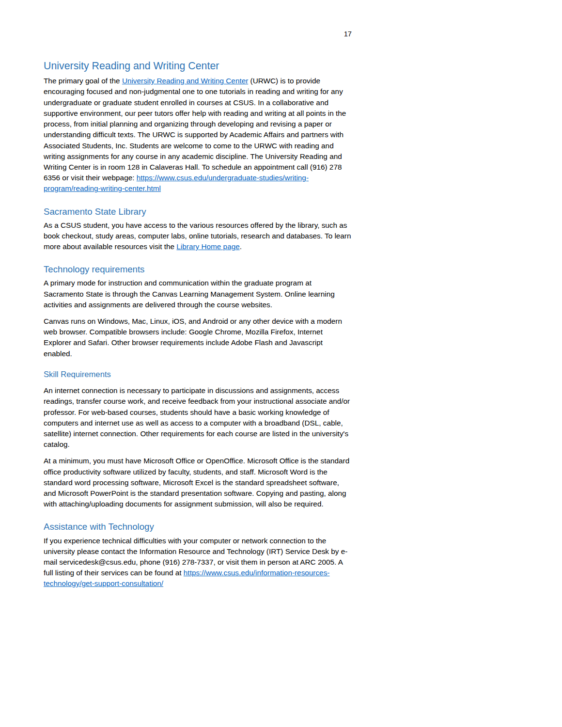17
University Reading and Writing Center
The primary goal of the University Reading and Writing Center (URWC) is to provide encouraging focused and non-judgmental one to one tutorials in reading and writing for any undergraduate or graduate student enrolled in courses at CSUS. In a collaborative and supportive environment, our peer tutors offer help with reading and writing at all points in the process, from initial planning and organizing through developing and revising a paper or understanding difficult texts. The URWC is supported by Academic Affairs and partners with Associated Students, Inc. Students are welcome to come to the URWC with reading and writing assignments for any course in any academic discipline. The University Reading and Writing Center is in room 128 in Calaveras Hall. To schedule an appointment call (916) 278 6356 or visit their webpage: https://www.csus.edu/undergraduate-studies/writing-program/reading-writing-center.html
Sacramento State Library
As a CSUS student, you have access to the various resources offered by the library, such as book checkout, study areas, computer labs, online tutorials, research and databases. To learn more about available resources visit the Library Home page.
Technology requirements
A primary mode for instruction and communication within the graduate program at Sacramento State is through the Canvas Learning Management System. Online learning activities and assignments are delivered through the course websites.
Canvas runs on Windows, Mac, Linux, iOS, and Android or any other device with a modern web browser. Compatible browsers include: Google Chrome, Mozilla Firefox, Internet Explorer and Safari. Other browser requirements include Adobe Flash and Javascript enabled.
Skill Requirements
An internet connection is necessary to participate in discussions and assignments, access readings, transfer course work, and receive feedback from your instructional associate and/or professor. For web-based courses, students should have a basic working knowledge of computers and internet use as well as access to a computer with a broadband (DSL, cable, satellite) internet connection. Other requirements for each course are listed in the university's catalog.
At a minimum, you must have Microsoft Office or OpenOffice. Microsoft Office is the standard office productivity software utilized by faculty, students, and staff. Microsoft Word is the standard word processing software, Microsoft Excel is the standard spreadsheet software, and Microsoft PowerPoint is the standard presentation software. Copying and pasting, along with attaching/uploading documents for assignment submission, will also be required.
Assistance with Technology
If you experience technical difficulties with your computer or network connection to the university please contact the Information Resource and Technology (IRT) Service Desk by e-mail servicedesk@csus.edu, phone (916) 278-7337, or visit them in person at ARC 2005. A full listing of their services can be found at https://www.csus.edu/information-resources-technology/get-support-consultation/